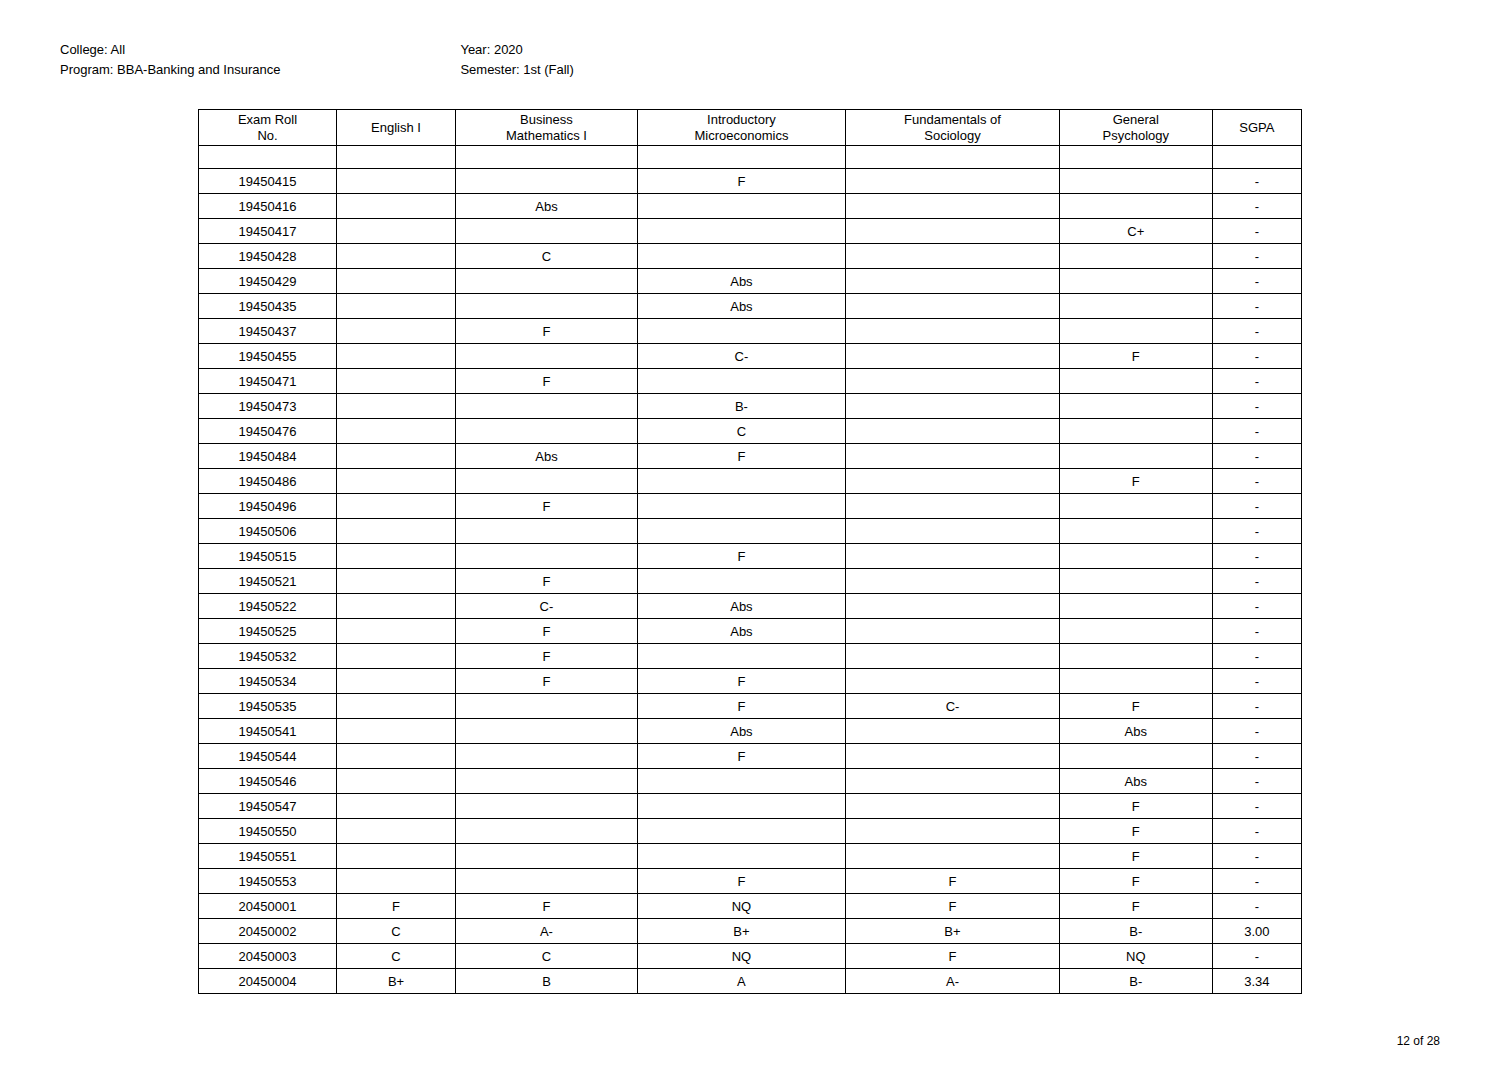College: All
Program: BBA-Banking and Insurance
Year: 2020
Semester: 1st (Fall)
| Exam Roll No. | English I | Business Mathematics I | Introductory Microeconomics | Fundamentals of Sociology | General Psychology | SGPA |
| --- | --- | --- | --- | --- | --- | --- |
| 19450415 | | | F | | | - |
| 19450416 | | Abs | | | | - |
| 19450417 | | | | | C+ | - |
| 19450428 | | C | | | | - |
| 19450429 | | | Abs | | | - |
| 19450435 | | | Abs | | | - |
| 19450437 | | F | | | | - |
| 19450455 | | | C- | | F | - |
| 19450471 | | F | | | | - |
| 19450473 | | | B- | | | - |
| 19450476 | | | C | | | - |
| 19450484 | | Abs | F | | | - |
| 19450486 | | | | | F | - |
| 19450496 | | F | | | | - |
| 19450506 | | | | | | - |
| 19450515 | | | F | | | - |
| 19450521 | | F | | | | - |
| 19450522 | | C- | Abs | | | - |
| 19450525 | | F | Abs | | | - |
| 19450532 | | F | | | | - |
| 19450534 | | F | F | | | - |
| 19450535 | | | F | C- | F | - |
| 19450541 | | | Abs | | Abs | - |
| 19450544 | | | F | | | - |
| 19450546 | | | | | Abs | - |
| 19450547 | | | | | F | - |
| 19450550 | | | | | F | - |
| 19450551 | | | | | F | - |
| 19450553 | | | F | F | F | - |
| 20450001 | F | F | NQ | F | F | - |
| 20450002 | C | A- | B+ | B+ | B- | 3.00 |
| 20450003 | C | C | NQ | F | NQ | - |
| 20450004 | B+ | B | A | A- | B- | 3.34 |
12 of 28